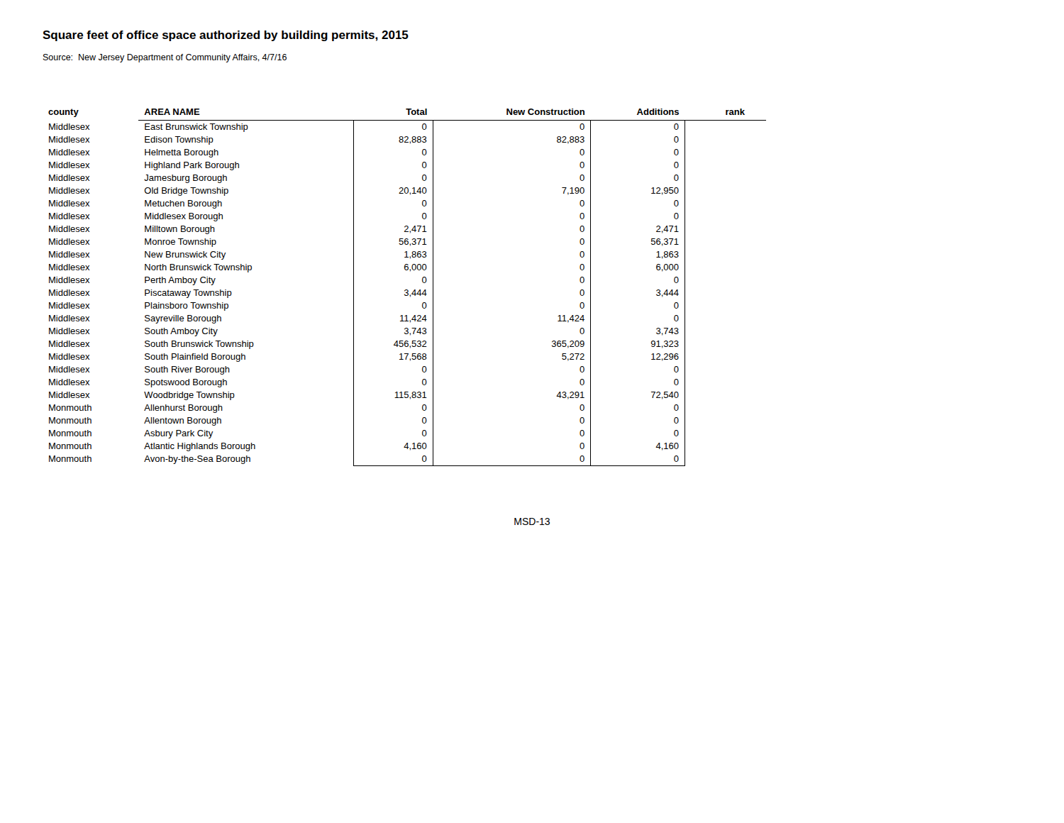Square feet of office space authorized by building permits, 2015
Source: New Jersey Department of Community Affairs, 4/7/16
| county | AREA NAME | Total | New Construction | Additions | rank |
| --- | --- | --- | --- | --- | --- |
| Middlesex | East Brunswick Township | 0 | 0 | 0 | |
| Middlesex | Edison Township | 82,883 | 82,883 | 0 | |
| Middlesex | Helmetta Borough | 0 | 0 | 0 | |
| Middlesex | Highland Park Borough | 0 | 0 | 0 | |
| Middlesex | Jamesburg Borough | 0 | 0 | 0 | |
| Middlesex | Old Bridge Township | 20,140 | 7,190 | 12,950 | |
| Middlesex | Metuchen Borough | 0 | 0 | 0 | |
| Middlesex | Middlesex Borough | 0 | 0 | 0 | |
| Middlesex | Milltown Borough | 2,471 | 0 | 2,471 | |
| Middlesex | Monroe Township | 56,371 | 0 | 56,371 | |
| Middlesex | New Brunswick City | 1,863 | 0 | 1,863 | |
| Middlesex | North Brunswick Township | 6,000 | 0 | 6,000 | |
| Middlesex | Perth Amboy City | 0 | 0 | 0 | |
| Middlesex | Piscataway Township | 3,444 | 0 | 3,444 | |
| Middlesex | Plainsboro Township | 0 | 0 | 0 | |
| Middlesex | Sayreville Borough | 11,424 | 11,424 | 0 | |
| Middlesex | South Amboy City | 3,743 | 0 | 3,743 | |
| Middlesex | South Brunswick Township | 456,532 | 365,209 | 91,323 | |
| Middlesex | South Plainfield Borough | 17,568 | 5,272 | 12,296 | |
| Middlesex | South River Borough | 0 | 0 | 0 | |
| Middlesex | Spotswood Borough | 0 | 0 | 0 | |
| Middlesex | Woodbridge Township | 115,831 | 43,291 | 72,540 | |
| Monmouth | Allenhurst Borough | 0 | 0 | 0 | |
| Monmouth | Allentown Borough | 0 | 0 | 0 | |
| Monmouth | Asbury Park City | 0 | 0 | 0 | |
| Monmouth | Atlantic Highlands Borough | 4,160 | 0 | 4,160 | |
| Monmouth | Avon-by-the-Sea Borough | 0 | 0 | 0 | |
MSD-13